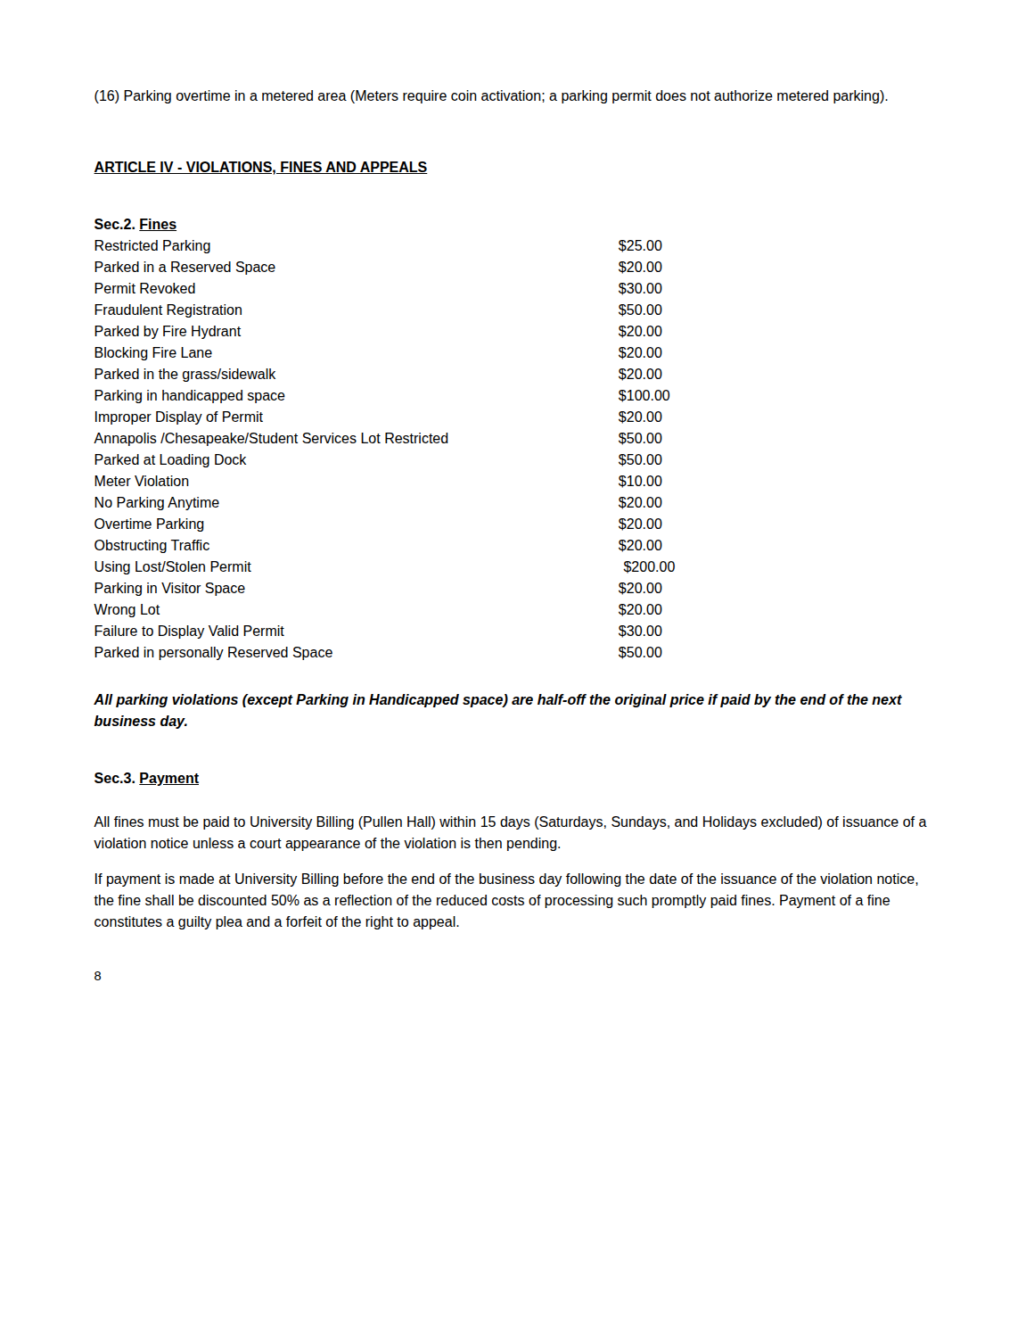(16) Parking overtime in a metered area (Meters require coin activation; a parking permit does not authorize metered parking).
ARTICLE IV - VIOLATIONS, FINES AND APPEALS
Sec.2. Fines
| Restricted Parking | $25.00 |
| Parked in a Reserved Space | $20.00 |
| Permit Revoked | $30.00 |
| Fraudulent Registration | $50.00 |
| Parked by Fire Hydrant | $20.00 |
| Blocking Fire Lane | $20.00 |
| Parked in the grass/sidewalk | $20.00 |
| Parking in handicapped space | $100.00 |
| Improper Display of Permit | $20.00 |
| Annapolis /Chesapeake/Student Services Lot Restricted | $50.00 |
| Parked at Loading Dock | $50.00 |
| Meter Violation | $10.00 |
| No Parking Anytime | $20.00 |
| Overtime Parking | $20.00 |
| Obstructing Traffic | $20.00 |
| Using Lost/Stolen Permit | $200.00 |
| Parking in Visitor Space | $20.00 |
| Wrong Lot | $20.00 |
| Failure to Display Valid Permit | $30.00 |
| Parked in personally Reserved Space | $50.00 |
All parking violations (except Parking in Handicapped space) are half-off the original price if paid by the end of the next business day.
Sec.3. Payment
All fines must be paid to University Billing (Pullen Hall) within 15 days (Saturdays, Sundays, and Holidays excluded) of issuance of a violation notice unless a court appearance of the violation is then pending.
If payment is made at University Billing before the end of the business day following the date of the issuance of the violation notice, the fine shall be discounted 50% as a reflection of the reduced costs of processing such promptly paid fines. Payment of a fine constitutes a guilty plea and a forfeit of the right to appeal.
8